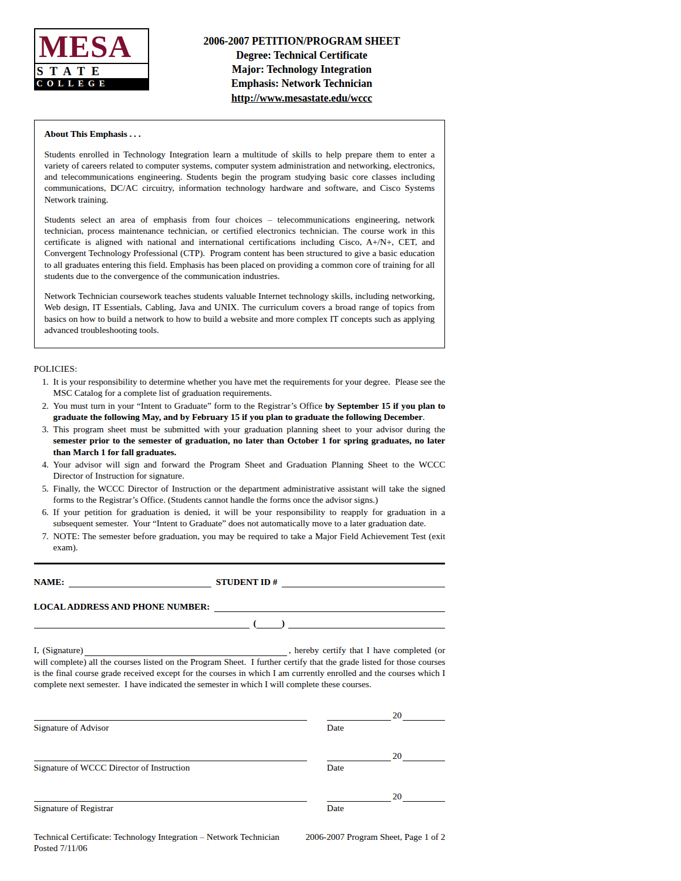MESA STATE COLLEGE
2006-2007 PETITION/PROGRAM SHEET
Degree: Technical Certificate
Major: Technology Integration
Emphasis: Network Technician
http://www.mesastate.edu/wccc
About This Emphasis . . .
Students enrolled in Technology Integration learn a multitude of skills to help prepare them to enter a variety of careers related to computer systems, computer system administration and networking, electronics, and telecommunications engineering. Students begin the program studying basic core classes including communications, DC/AC circuitry, information technology hardware and software, and Cisco Systems Network training.
Students select an area of emphasis from four choices – telecommunications engineering, network technician, process maintenance technician, or certified electronics technician. The course work in this certificate is aligned with national and international certifications including Cisco, A+/N+, CET, and Convergent Technology Professional (CTP). Program content has been structured to give a basic education to all graduates entering this field. Emphasis has been placed on providing a common core of training for all students due to the convergence of the communication industries.
Network Technician coursework teaches students valuable Internet technology skills, including networking, Web design, IT Essentials, Cabling, Java and UNIX. The curriculum covers a broad range of topics from basics on how to build a network to how to build a website and more complex IT concepts such as applying advanced troubleshooting tools.
POLICIES:
It is your responsibility to determine whether you have met the requirements for your degree. Please see the MSC Catalog for a complete list of graduation requirements.
You must turn in your “Intent to Graduate” form to the Registrar’s Office by September 15 if you plan to graduate the following May, and by February 15 if you plan to graduate the following December.
This program sheet must be submitted with your graduation planning sheet to your advisor during the semester prior to the semester of graduation, no later than October 1 for spring graduates, no later than March 1 for fall graduates.
Your advisor will sign and forward the Program Sheet and Graduation Planning Sheet to the WCCC Director of Instruction for signature.
Finally, the WCCC Director of Instruction or the department administrative assistant will take the signed forms to the Registrar’s Office. (Students cannot handle the forms once the advisor signs.)
If your petition for graduation is denied, it will be your responsibility to reapply for graduation in a subsequent semester. Your “Intent to Graduate” does not automatically move to a later graduation date.
NOTE: The semester before graduation, you may be required to take a Major Field Achievement Test (exit exam).
NAME: STUDENT ID #
LOCAL ADDRESS AND PHONE NUMBER:
( )
I, (Signature) , hereby certify that I have completed (or will complete) all the courses listed on the Program Sheet. I further certify that the grade listed for those courses is the final course grade received except for the courses in which I am currently enrolled and the courses which I complete next semester. I have indicated the semester in which I will complete these courses.
20
Signature of Advisor Date
20
Signature of WCCC Director of Instruction Date
20
Signature of Registrar Date
Technical Certificate: Technology Integration – Network Technician
Posted 7/11/06
2006-2007 Program Sheet, Page 1 of 2